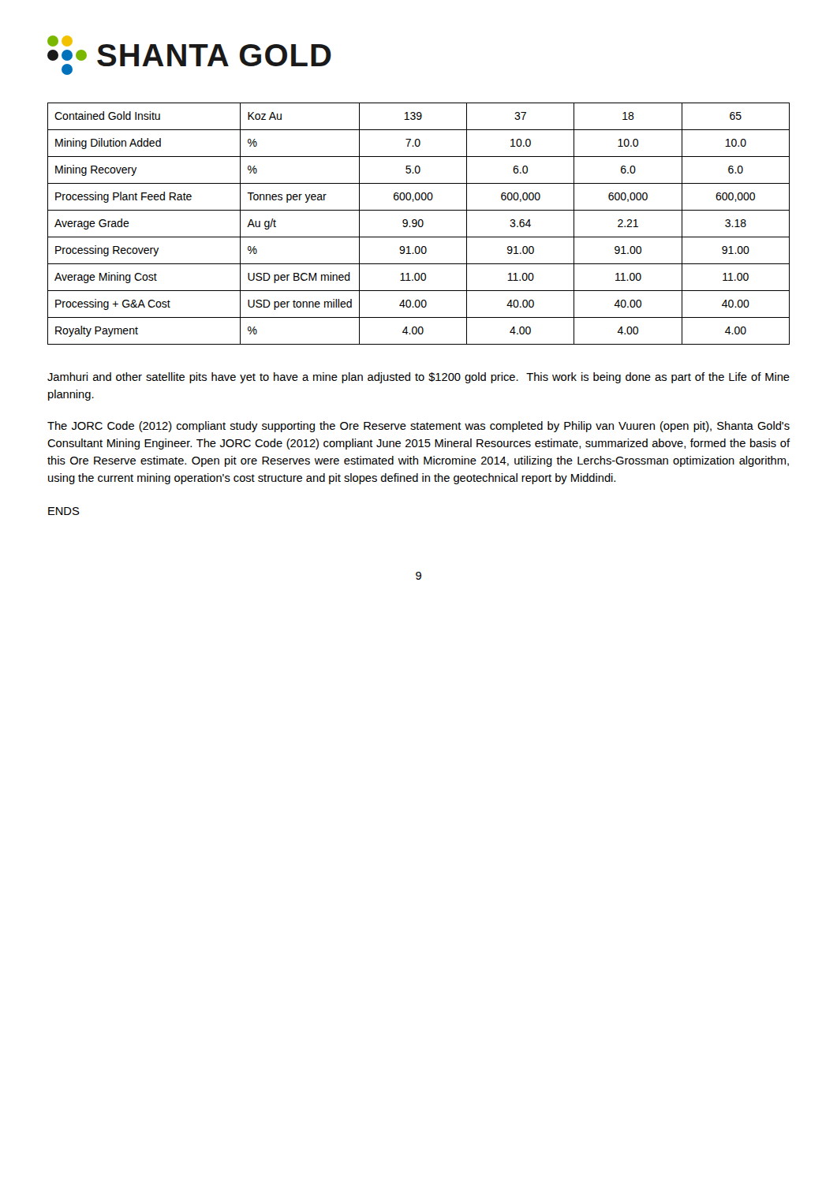SHANTA GOLD
| Contained Gold Insitu | Koz Au | 139 | 37 | 18 | 65 |
| Mining Dilution Added | % | 7.0 | 10.0 | 10.0 | 10.0 |
| Mining Recovery | % | 5.0 | 6.0 | 6.0 | 6.0 |
| Processing Plant Feed Rate | Tonnes per year | 600,000 | 600,000 | 600,000 | 600,000 |
| Average Grade | Au g/t | 9.90 | 3.64 | 2.21 | 3.18 |
| Processing Recovery | % | 91.00 | 91.00 | 91.00 | 91.00 |
| Average Mining Cost | USD per BCM mined | 11.00 | 11.00 | 11.00 | 11.00 |
| Processing + G&A Cost | USD per tonne milled | 40.00 | 40.00 | 40.00 | 40.00 |
| Royalty Payment | % | 4.00 | 4.00 | 4.00 | 4.00 |
Jamhuri and other satellite pits have yet to have a mine plan adjusted to $1200 gold price. This work is being done as part of the Life of Mine planning.
The JORC Code (2012) compliant study supporting the Ore Reserve statement was completed by Philip van Vuuren (open pit), Shanta Gold's Consultant Mining Engineer. The JORC Code (2012) compliant June 2015 Mineral Resources estimate, summarized above, formed the basis of this Ore Reserve estimate. Open pit ore Reserves were estimated with Micromine 2014, utilizing the Lerchs-Grossman optimization algorithm, using the current mining operation's cost structure and pit slopes defined in the geotechnical report by Middindi.
ENDS
9